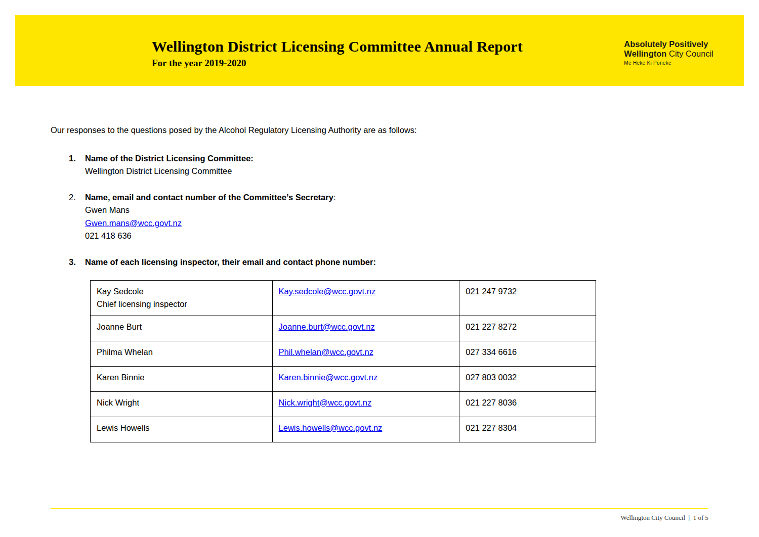Wellington District Licensing Committee Annual Report
For the year 2019-2020
Absolutely Positively
Wellington City Council
Me Heke Ki Pōneke
Our responses to the questions posed by the Alcohol Regulatory Licensing Authority are as follows:
Name of the District Licensing Committee:
Wellington District Licensing Committee
Name, email and contact number of the Committee’s Secretary:
Gwen Mans
Gwen.mans@wcc.govt.nz
021 418 636
Name of each licensing inspector, their email and contact phone number:
| Kay Sedcole Chief licensing inspector | Kay.sedcole@wcc.govt.nz | 021 247 9732 |
| Joanne Burt | Joanne.burt@wcc.govt.nz | 021 227 8272 |
| Philma Whelan | Phil.whelan@wcc.govt.nz | 027 334 6616 |
| Karen Binnie | Karen.binnie@wcc.govt.nz | 027 803 0032 |
| Nick Wright | Nick.wright@wcc.govt.nz | 021 227 8036 |
| Lewis Howells | Lewis.howells@wcc.govt.nz | 021 227 8304 |
Wellington City Council | 1 of 5